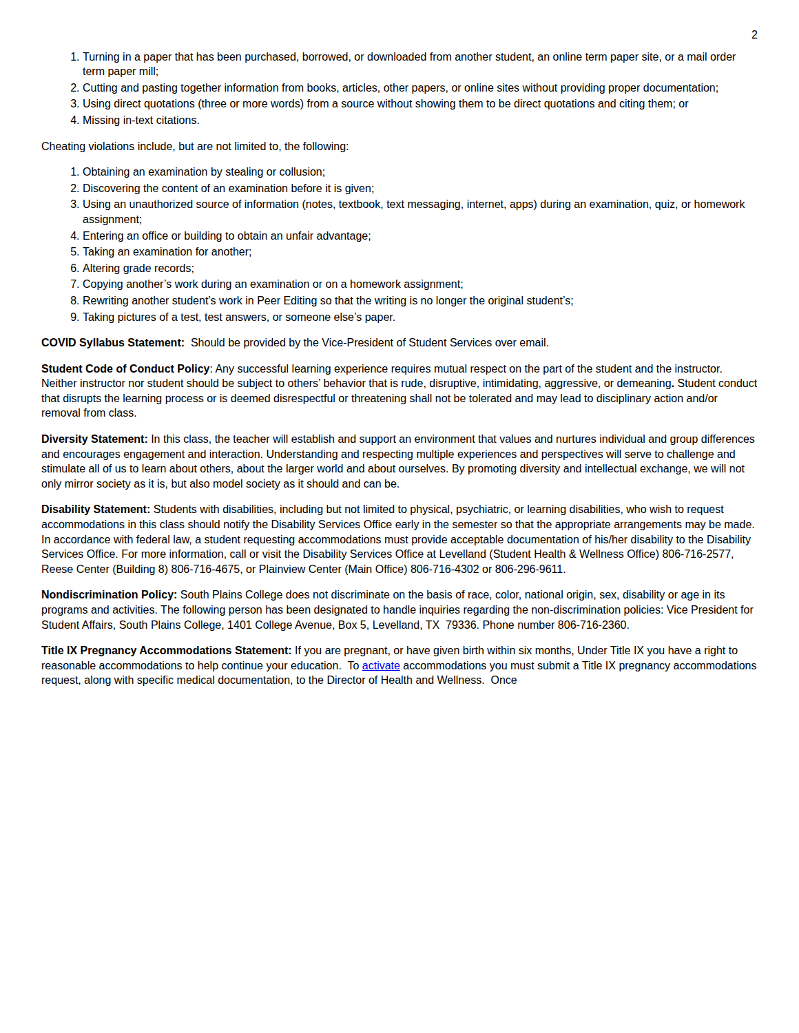2
Turning in a paper that has been purchased, borrowed, or downloaded from another student, an online term paper site, or a mail order term paper mill;
Cutting and pasting together information from books, articles, other papers, or online sites without providing proper documentation;
Using direct quotations (three or more words) from a source without showing them to be direct quotations and citing them; or
Missing in-text citations.
Cheating violations include, but are not limited to, the following:
Obtaining an examination by stealing or collusion;
Discovering the content of an examination before it is given;
Using an unauthorized source of information (notes, textbook, text messaging, internet, apps) during an examination, quiz, or homework assignment;
Entering an office or building to obtain an unfair advantage;
Taking an examination for another;
Altering grade records;
Copying another’s work during an examination or on a homework assignment;
Rewriting another student’s work in Peer Editing so that the writing is no longer the original student’s;
Taking pictures of a test, test answers, or someone else’s paper.
COVID Syllabus Statement: Should be provided by the Vice-President of Student Services over email.
Student Code of Conduct Policy: Any successful learning experience requires mutual respect on the part of the student and the instructor. Neither instructor nor student should be subject to others’ behavior that is rude, disruptive, intimidating, aggressive, or demeaning. Student conduct that disrupts the learning process or is deemed disrespectful or threatening shall not be tolerated and may lead to disciplinary action and/or removal from class.
Diversity Statement: In this class, the teacher will establish and support an environment that values and nurtures individual and group differences and encourages engagement and interaction. Understanding and respecting multiple experiences and perspectives will serve to challenge and stimulate all of us to learn about others, about the larger world and about ourselves. By promoting diversity and intellectual exchange, we will not only mirror society as it is, but also model society as it should and can be.
Disability Statement: Students with disabilities, including but not limited to physical, psychiatric, or learning disabilities, who wish to request accommodations in this class should notify the Disability Services Office early in the semester so that the appropriate arrangements may be made. In accordance with federal law, a student requesting accommodations must provide acceptable documentation of his/her disability to the Disability Services Office. For more information, call or visit the Disability Services Office at Levelland (Student Health & Wellness Office) 806-716-2577, Reese Center (Building 8) 806-716-4675, or Plainview Center (Main Office) 806-716-4302 or 806-296-9611.
Nondiscrimination Policy: South Plains College does not discriminate on the basis of race, color, national origin, sex, disability or age in its programs and activities. The following person has been designated to handle inquiries regarding the non-discrimination policies: Vice President for Student Affairs, South Plains College, 1401 College Avenue, Box 5, Levelland, TX 79336. Phone number 806-716-2360.
Title IX Pregnancy Accommodations Statement: If you are pregnant, or have given birth within six months, Under Title IX you have a right to reasonable accommodations to help continue your education. To activate accommodations you must submit a Title IX pregnancy accommodations request, along with specific medical documentation, to the Director of Health and Wellness. Once